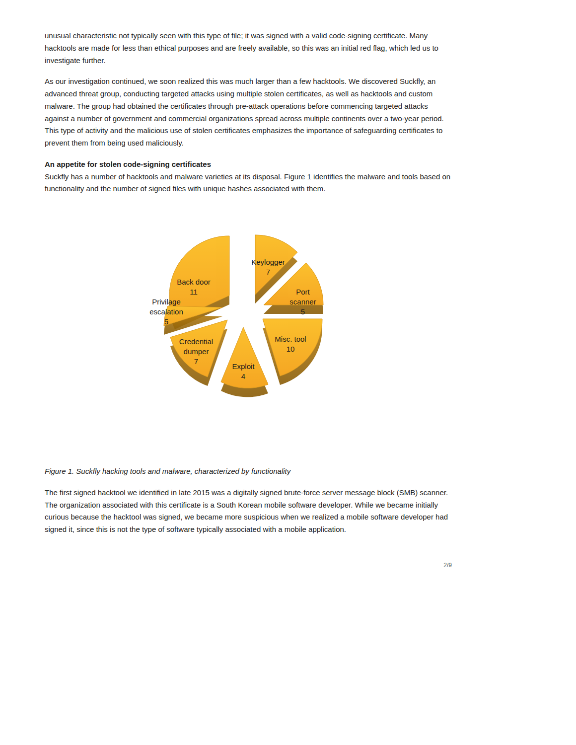unusual characteristic not typically seen with this type of file; it was signed with a valid code-signing certificate. Many hacktools are made for less than ethical purposes and are freely available, so this was an initial red flag, which led us to investigate further.
As our investigation continued, we soon realized this was much larger than a few hacktools. We discovered Suckfly, an advanced threat group, conducting targeted attacks using multiple stolen certificates, as well as hacktools and custom malware. The group had obtained the certificates through pre-attack operations before commencing targeted attacks against a number of government and commercial organizations spread across multiple continents over a two-year period. This type of activity and the malicious use of stolen certificates emphasizes the importance of safeguarding certificates to prevent them from being used maliciously.
An appetite for stolen code-signing certificates
Suckfly has a number of hacktools and malware varieties at its disposal. Figure 1 identifies the malware and tools based on functionality and the number of signed files with unique hashes associated with them.
Back door 11 Keylogger 7 Port scanner 5 Misc. tool 10 Exploit 4 Credential dumper 7 Privilage escalation 5
Figure 1. Suckfly hacking tools and malware, characterized by functionality
The first signed hacktool we identified in late 2015 was a digitally signed brute-force server message block (SMB) scanner. The organization associated with this certificate is a South Korean mobile software developer. While we became initially curious because the hacktool was signed, we became more suspicious when we realized a mobile software developer had signed it, since this is not the type of software typically associated with a mobile application.
2/9